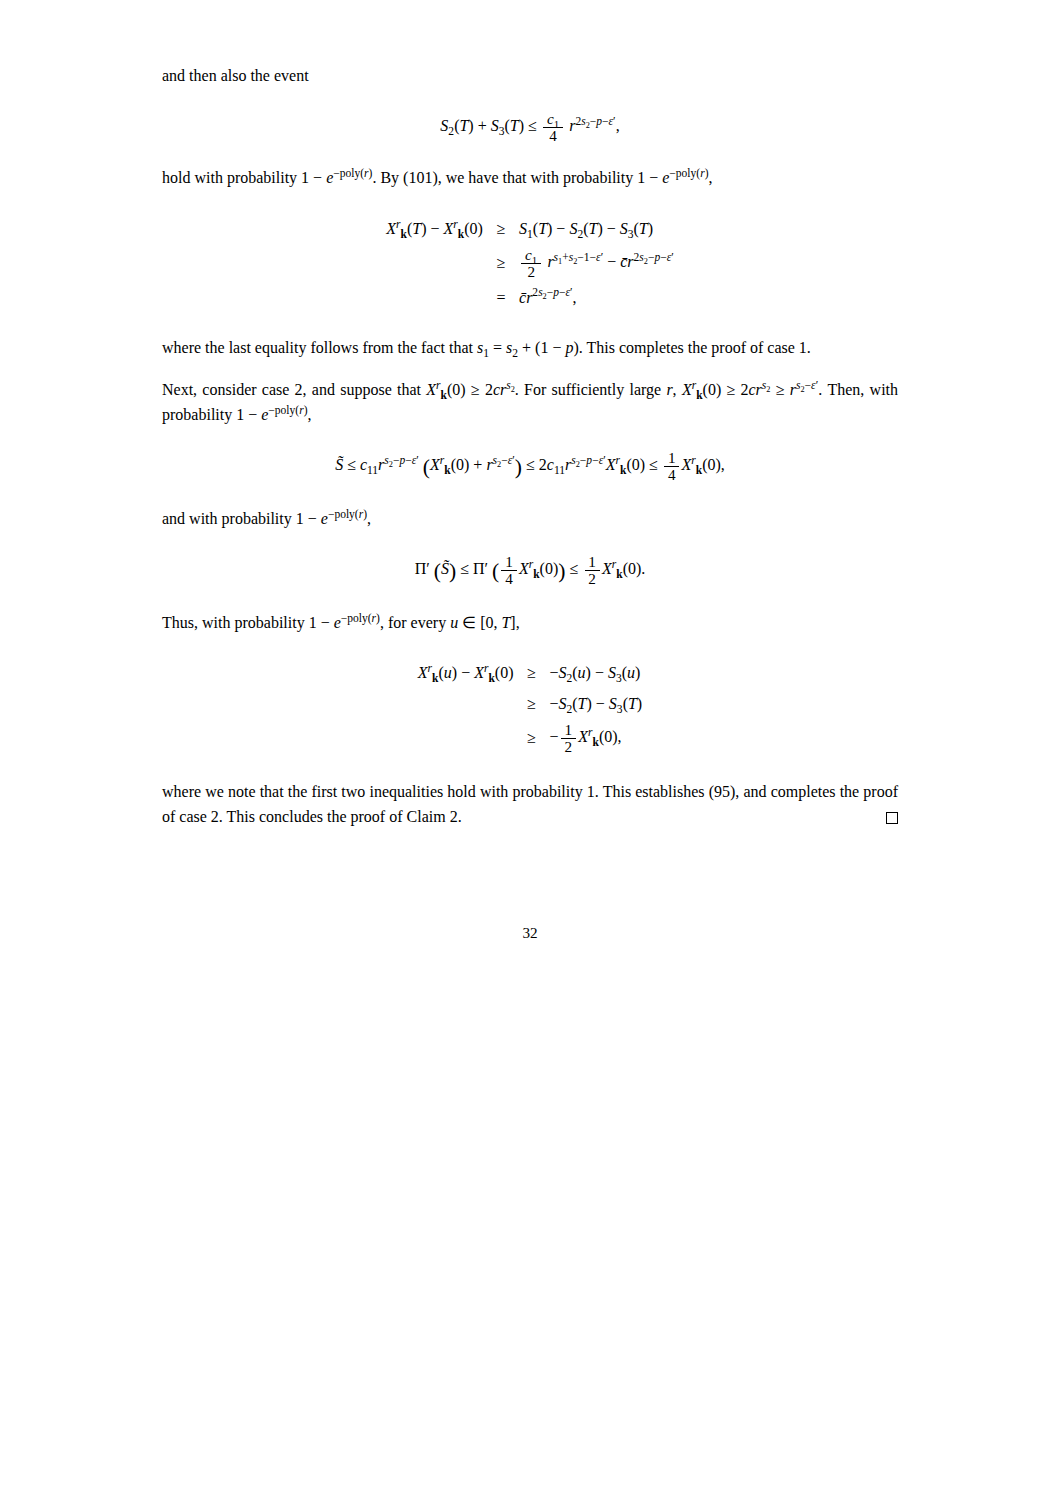and then also the event
S2(T) + S3(T) ≤ c14 r2s2−p−ε′,
hold with probability 1 − e−poly(r). By (101), we have that with probability 1 − e−poly(r),
| X r k ( T ) − X r k (0) | ≥ | S 1 ( T ) − S 2 ( T ) − S 3 ( T ) |
| | ≥ | c 1 2 r s 1 + s 2 −1− ε ′ − c̄r 2 s 2 − p − ε ′ |
| | = | c̄r 2 s 2 − p − ε ′ , |
where the last equality follows from the fact that s1 = s2 + (1 − p). This completes the proof of case 1.
Next, consider case 2, and suppose that Xrk(0) ≥ 2crs2. For sufficiently large r, Xrk(0) ≥ 2crs2 ≥ rs2−ε′. Then, with probability 1 − e−poly(r),
S̃ ≤ c11rs2−p−ε′ (Xrk(0) + rs2−ε′) ≤ 2c11rs2−p−ε′Xrk(0) ≤ 14 Xrk(0),
and with probability 1 − e−poly(r),
Π′ (S̃) ≤ Π′ (14 Xrk(0)) ≤ 12 Xrk(0).
Thus, with probability 1 − e−poly(r), for every u ∈ [0, T],
| X r k ( u ) − X r k (0) | ≥ | − S 2 ( u ) − S 3 ( u ) |
| | ≥ | − S 2 ( T ) − S 3 ( T ) |
| | ≥ | − 1 2 X r k (0), |
where we note that the first two inequalities hold with probability 1. This establishes (95), and completes the proof of case 2. This concludes the proof of Claim 2.
32